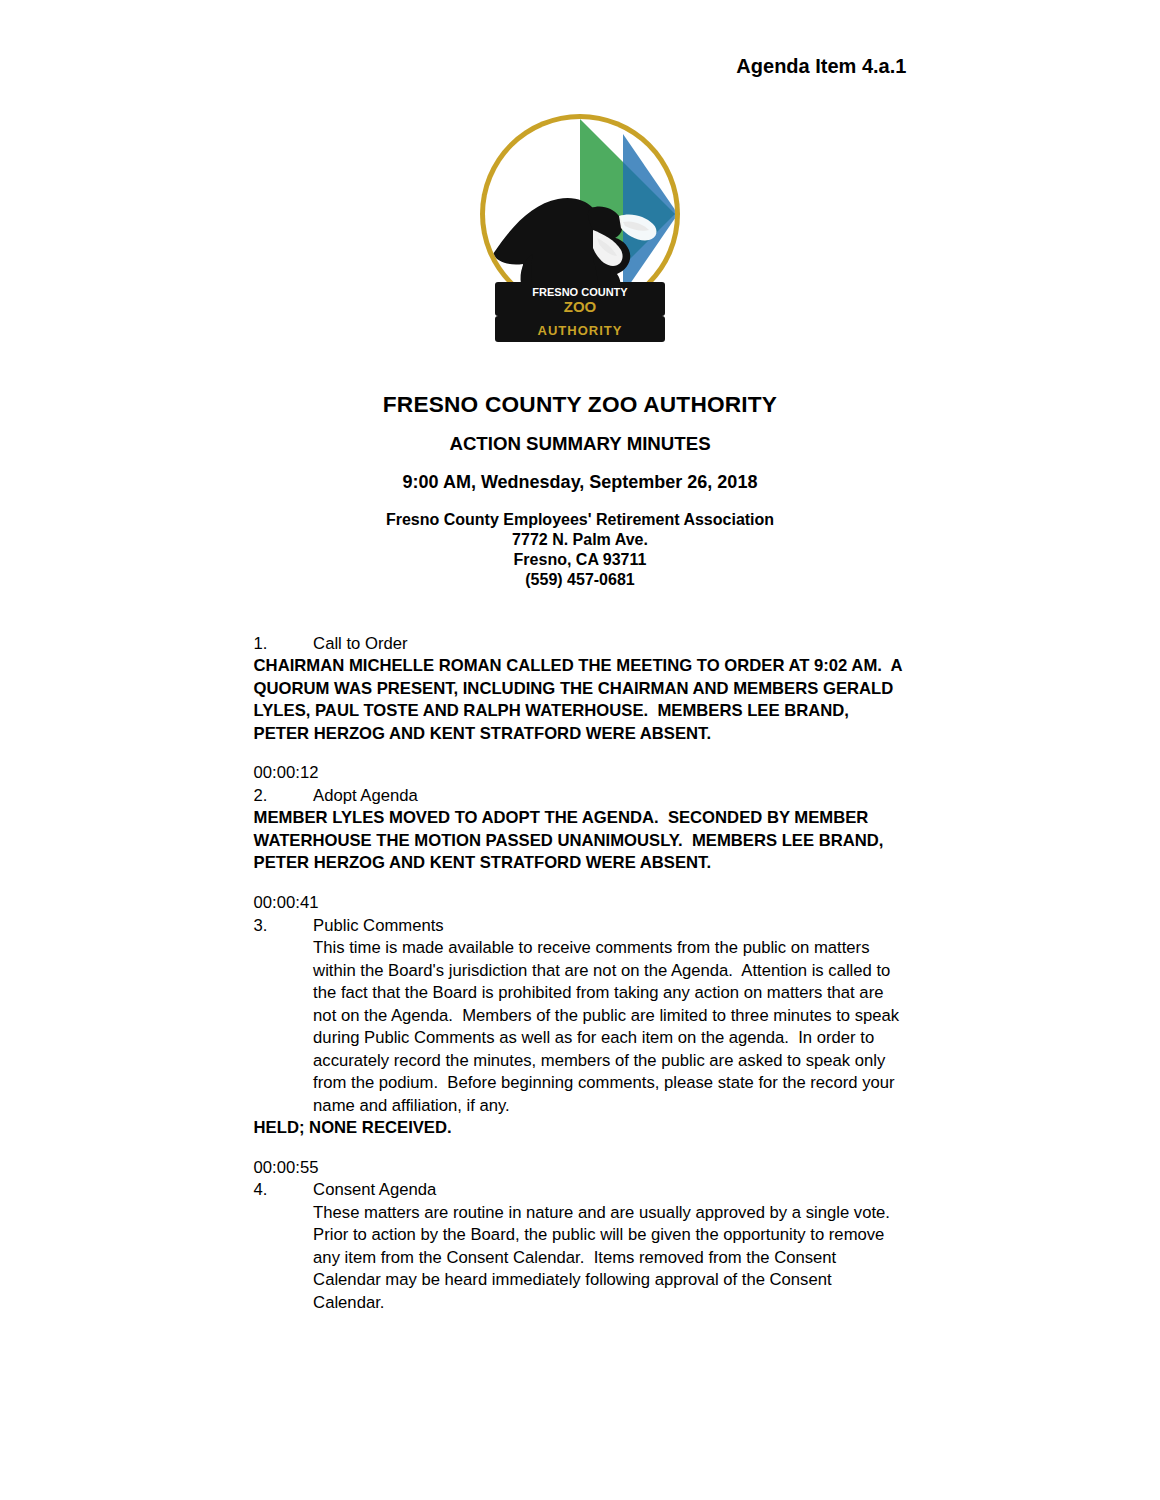Agenda Item 4.a.1
FRESNO COUNTY ZOO AUTHORITY
FRESNO COUNTY ZOO AUTHORITY
ACTION SUMMARY MINUTES
9:00 AM, Wednesday, September 26, 2018
Fresno County Employees' Retirement Association
7772 N. Palm Ave.
Fresno, CA 93711
(559) 457-0681
1.
Call to Order
CHAIRMAN MICHELLE ROMAN CALLED THE MEETING TO ORDER AT 9:02 AM. A QUORUM WAS PRESENT, INCLUDING THE CHAIRMAN AND MEMBERS GERALD LYLES, PAUL TOSTE AND RALPH WATERHOUSE. MEMBERS LEE BRAND, PETER HERZOG AND KENT STRATFORD WERE ABSENT.
00:00:12
2.
Adopt Agenda
MEMBER LYLES MOVED TO ADOPT THE AGENDA. SECONDED BY MEMBER WATERHOUSE THE MOTION PASSED UNANIMOUSLY. MEMBERS LEE BRAND, PETER HERZOG AND KENT STRATFORD WERE ABSENT.
00:00:41
3.
Public Comments
This time is made available to receive comments from the public on matters within the Board's jurisdiction that are not on the Agenda. Attention is called to the fact that the Board is prohibited from taking any action on matters that are not on the Agenda. Members of the public are limited to three minutes to speak during Public Comments as well as for each item on the agenda. In order to accurately record the minutes, members of the public are asked to speak only from the podium. Before beginning comments, please state for the record your name and affiliation, if any.
HELD; NONE RECEIVED.
00:00:55
4.
Consent Agenda
These matters are routine in nature and are usually approved by a single vote. Prior to action by the Board, the public will be given the opportunity to remove any item from the Consent Calendar. Items removed from the Consent Calendar may be heard immediately following approval of the Consent Calendar.